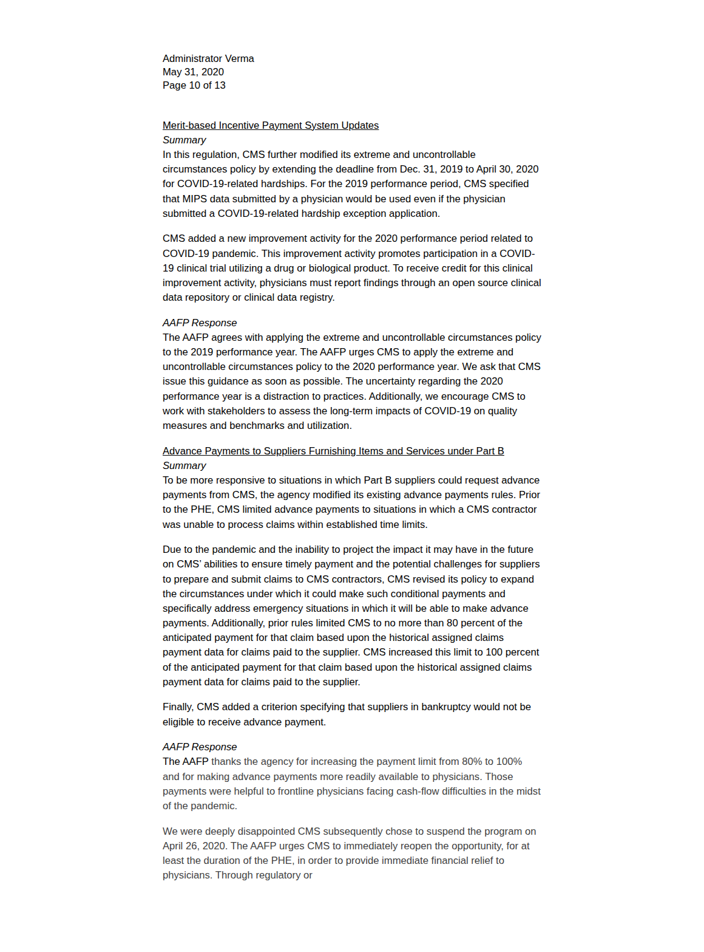Administrator Verma
May 31, 2020
Page 10 of 13
Merit-based Incentive Payment System Updates
Summary
In this regulation, CMS further modified its extreme and uncontrollable circumstances policy by extending the deadline from Dec. 31, 2019 to April 30, 2020 for COVID-19-related hardships. For the 2019 performance period, CMS specified that MIPS data submitted by a physician would be used even if the physician submitted a COVID-19-related hardship exception application.
CMS added a new improvement activity for the 2020 performance period related to COVID-19 pandemic. This improvement activity promotes participation in a COVID-19 clinical trial utilizing a drug or biological product. To receive credit for this clinical improvement activity, physicians must report findings through an open source clinical data repository or clinical data registry.
AAFP Response
The AAFP agrees with applying the extreme and uncontrollable circumstances policy to the 2019 performance year. The AAFP urges CMS to apply the extreme and uncontrollable circumstances policy to the 2020 performance year. We ask that CMS issue this guidance as soon as possible. The uncertainty regarding the 2020 performance year is a distraction to practices. Additionally, we encourage CMS to work with stakeholders to assess the long-term impacts of COVID-19 on quality measures and benchmarks and utilization.
Advance Payments to Suppliers Furnishing Items and Services under Part B
Summary
To be more responsive to situations in which Part B suppliers could request advance payments from CMS, the agency modified its existing advance payments rules. Prior to the PHE, CMS limited advance payments to situations in which a CMS contractor was unable to process claims within established time limits.
Due to the pandemic and the inability to project the impact it may have in the future on CMS’ abilities to ensure timely payment and the potential challenges for suppliers to prepare and submit claims to CMS contractors, CMS revised its policy to expand the circumstances under which it could make such conditional payments and specifically address emergency situations in which it will be able to make advance payments. Additionally, prior rules limited CMS to no more than 80 percent of the anticipated payment for that claim based upon the historical assigned claims payment data for claims paid to the supplier. CMS increased this limit to 100 percent of the anticipated payment for that claim based upon the historical assigned claims payment data for claims paid to the supplier.
Finally, CMS added a criterion specifying that suppliers in bankruptcy would not be eligible to receive advance payment.
AAFP Response
The AAFP thanks the agency for increasing the payment limit from 80% to 100% and for making advance payments more readily available to physicians. Those payments were helpful to frontline physicians facing cash-flow difficulties in the midst of the pandemic.
We were deeply disappointed CMS subsequently chose to suspend the program on April 26, 2020. The AAFP urges CMS to immediately reopen the opportunity, for at least the duration of the PHE, in order to provide immediate financial relief to physicians. Through regulatory or